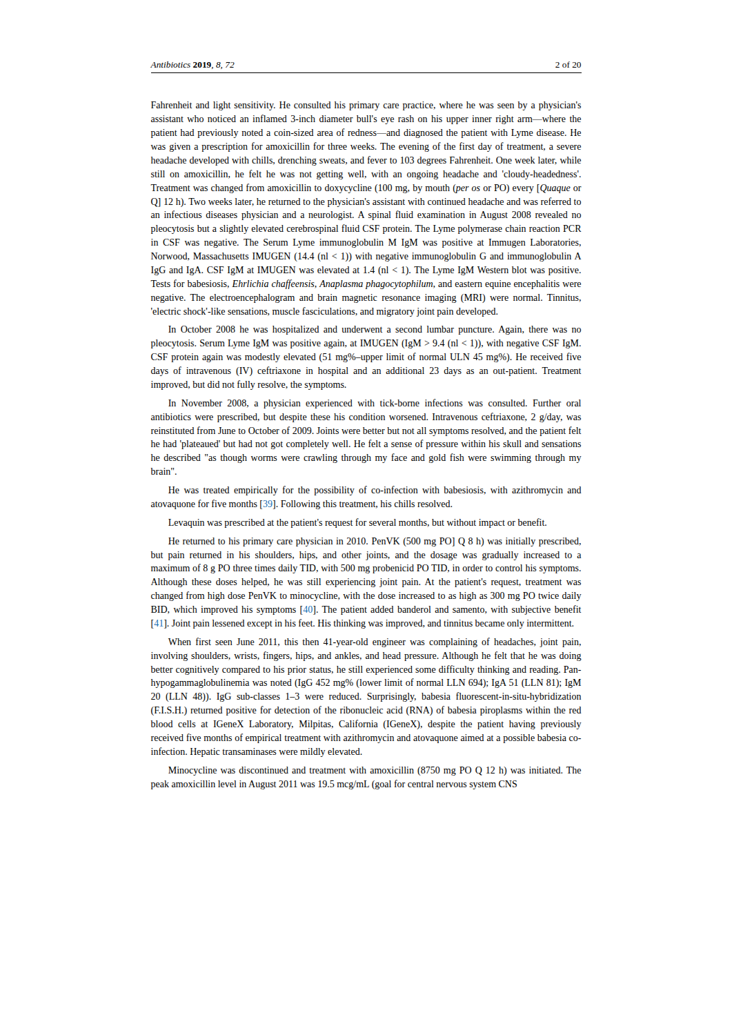Antibiotics 2019, 8, 72 2 of 20
Fahrenheit and light sensitivity. He consulted his primary care practice, where he was seen by a physician's assistant who noticed an inflamed 3-inch diameter bull's eye rash on his upper inner right arm—where the patient had previously noted a coin-sized area of redness—and diagnosed the patient with Lyme disease. He was given a prescription for amoxicillin for three weeks. The evening of the first day of treatment, a severe headache developed with chills, drenching sweats, and fever to 103 degrees Fahrenheit. One week later, while still on amoxicillin, he felt he was not getting well, with an ongoing headache and 'cloudy-headedness'. Treatment was changed from amoxicillin to doxycycline (100 mg, by mouth (per os or PO) every [Quaque or Q] 12 h). Two weeks later, he returned to the physician's assistant with continued headache and was referred to an infectious diseases physician and a neurologist. A spinal fluid examination in August 2008 revealed no pleocytosis but a slightly elevated cerebrospinal fluid CSF protein. The Lyme polymerase chain reaction PCR in CSF was negative. The Serum Lyme immunoglobulin M IgM was positive at Immugen Laboratories, Norwood, Massachusetts IMUGEN (14.4 (nl < 1)) with negative immunoglobulin G and immunoglobulin A IgG and IgA. CSF IgM at IMUGEN was elevated at 1.4 (nl < 1). The Lyme IgM Western blot was positive. Tests for babesiosis, Ehrlichia chaffeensis, Anaplasma phagocytophilum, and eastern equine encephalitis were negative. The electroencephalogram and brain magnetic resonance imaging (MRI) were normal. Tinnitus, 'electric shock'-like sensations, muscle fasciculations, and migratory joint pain developed.
In October 2008 he was hospitalized and underwent a second lumbar puncture. Again, there was no pleocytosis. Serum Lyme IgM was positive again, at IMUGEN (IgM > 9.4 (nl < 1)), with negative CSF IgM. CSF protein again was modestly elevated (51 mg%–upper limit of normal ULN 45 mg%). He received five days of intravenous (IV) ceftriaxone in hospital and an additional 23 days as an out-patient. Treatment improved, but did not fully resolve, the symptoms.
In November 2008, a physician experienced with tick-borne infections was consulted. Further oral antibiotics were prescribed, but despite these his condition worsened. Intravenous ceftriaxone, 2 g/day, was reinstituted from June to October of 2009. Joints were better but not all symptoms resolved, and the patient felt he had 'plateaued' but had not got completely well. He felt a sense of pressure within his skull and sensations he described "as though worms were crawling through my face and gold fish were swimming through my brain".
He was treated empirically for the possibility of co-infection with babesiosis, with azithromycin and atovaquone for five months [39]. Following this treatment, his chills resolved.
Levaquin was prescribed at the patient's request for several months, but without impact or benefit.
He returned to his primary care physician in 2010. PenVK (500 mg PO] Q 8 h) was initially prescribed, but pain returned in his shoulders, hips, and other joints, and the dosage was gradually increased to a maximum of 8 g PO three times daily TID, with 500 mg probenicid PO TID, in order to control his symptoms. Although these doses helped, he was still experiencing joint pain. At the patient's request, treatment was changed from high dose PenVK to minocycline, with the dose increased to as high as 300 mg PO twice daily BID, which improved his symptoms [40]. The patient added banderol and samento, with subjective benefit [41]. Joint pain lessened except in his feet. His thinking was improved, and tinnitus became only intermittent.
When first seen June 2011, this then 41-year-old engineer was complaining of headaches, joint pain, involving shoulders, wrists, fingers, hips, and ankles, and head pressure. Although he felt that he was doing better cognitively compared to his prior status, he still experienced some difficulty thinking and reading. Pan-hypogammaglobulinemia was noted (IgG 452 mg% (lower limit of normal LLN 694); IgA 51 (LLN 81); IgM 20 (LLN 48)). IgG sub-classes 1–3 were reduced. Surprisingly, babesia fluorescent-in-situ-hybridization (F.I.S.H.) returned positive for detection of the ribonucleic acid (RNA) of babesia piroplasms within the red blood cells at IGeneX Laboratory, Milpitas, California (IGeneX), despite the patient having previously received five months of empirical treatment with azithromycin and atovaquone aimed at a possible babesia co-infection. Hepatic transaminases were mildly elevated.
Minocycline was discontinued and treatment with amoxicillin (8750 mg PO Q 12 h) was initiated. The peak amoxicillin level in August 2011 was 19.5 mcg/mL (goal for central nervous system CNS